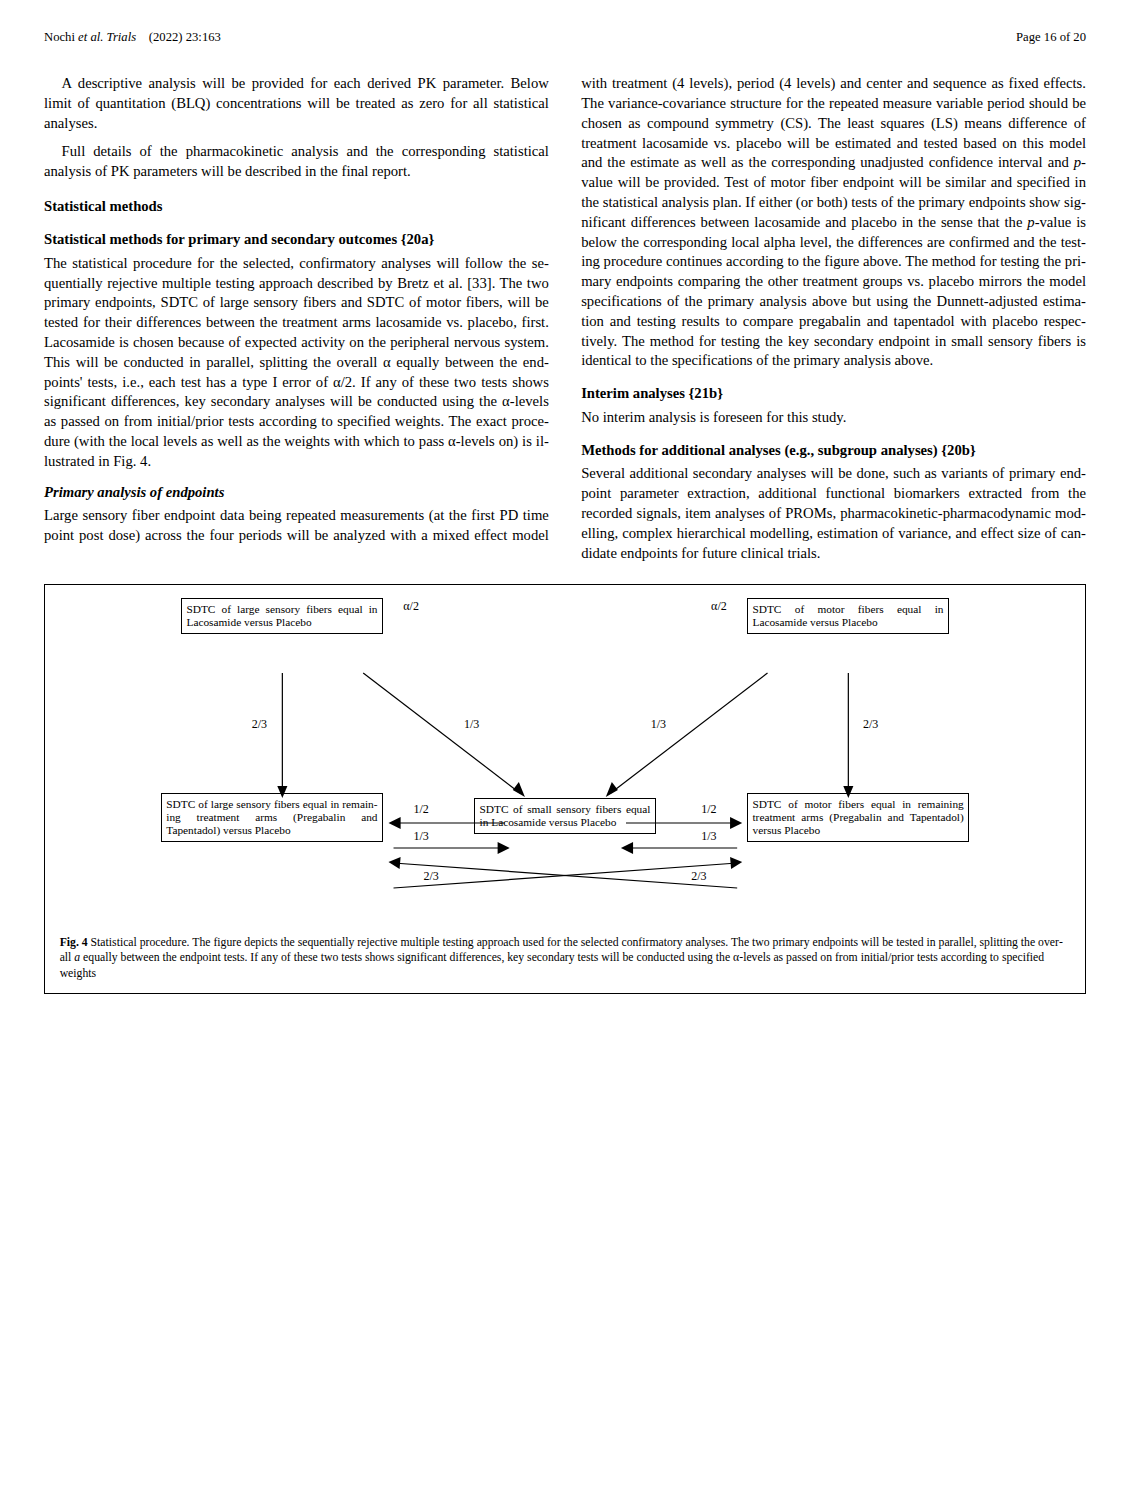Nochi et al. Trials (2022) 23:163
Page 16 of 20
A descriptive analysis will be provided for each derived PK parameter. Below limit of quantitation (BLQ) concentrations will be treated as zero for all statistical analyses.
Full details of the pharmacokinetic analysis and the corresponding statistical analysis of PK parameters will be described in the final report.
Statistical methods
Statistical methods for primary and secondary outcomes {20a}
The statistical procedure for the selected, confirmatory analyses will follow the sequentially rejective multiple testing approach described by Bretz et al. [33]. The two primary endpoints, SDTC of large sensory fibers and SDTC of motor fibers, will be tested for their differences between the treatment arms lacosamide vs. placebo, first. Lacosamide is chosen because of expected activity on the peripheral nervous system. This will be conducted in parallel, splitting the overall α equally between the endpoints' tests, i.e., each test has a type I error of α/2. If any of these two tests shows significant differences, key secondary analyses will be conducted using the α-levels as passed on from initial/prior tests according to specified weights. The exact procedure (with the local levels as well as the weights with which to pass α-levels on) is illustrated in Fig. 4.
Primary analysis of endpoints
Large sensory fiber endpoint data being repeated measurements (at the first PD time point post dose) across the four periods will be analyzed with a mixed effect model with treatment (4 levels), period (4 levels) and center and sequence as fixed effects. The variance-covariance structure for the repeated measure variable period should be chosen as compound symmetry (CS). The least squares (LS) means difference of treatment lacosamide vs. placebo will be estimated and tested based on this model and the estimate as well as the corresponding unadjusted confidence interval and p-value will be provided. Test of motor fiber endpoint will be similar and specified in the statistical analysis plan. If either (or both) tests of the primary endpoints show significant differences between lacosamide and placebo in the sense that the p-value is below the corresponding local alpha level, the differences are confirmed and the testing procedure continues according to the figure above. The method for testing the primary endpoints comparing the other treatment groups vs. placebo mirrors the model specifications of the primary analysis above but using the Dunnett-adjusted estimation and testing results to compare pregabalin and tapentadol with placebo respectively. The method for testing the key secondary endpoint in small sensory fibers is identical to the specifications of the primary analysis above.
Interim analyses {21b}
No interim analysis is foreseen for this study.
Methods for additional analyses (e.g., subgroup analyses) {20b}
Several additional secondary analyses will be done, such as variants of primary endpoint parameter extraction, additional functional biomarkers extracted from the recorded signals, item analyses of PROMs, pharmacokinetic-pharmacodynamic modelling, complex hierarchical modelling, estimation of variance, and effect size of candidate endpoints for future clinical trials.
SDTC of large sensory fibers equal in Lacosamide versus Placebo
SDTC of motor fibers equal in Lacosamide versus Placebo
α/2
α/2
2/3
1/3
1/3
2/3
SDTC of small sensory fibers equal in Lacosamide versus Placebo
SDTC of large sensory fibers equal in remaining treatment arms (Pregabalin and Tapentadol) versus Placebo
SDTC of motor fibers equal in remaining treatment arms (Pregabalin and Tapentadol) versus Placebo
1/2
1/3
1/2
1/3
2/3
2/3
Fig. 4 Statistical procedure. The figure depicts the sequentially rejective multiple testing approach used for the selected confirmatory analyses. The two primary endpoints will be tested in parallel, splitting the overall a equally between the endpoint tests. If any of these two tests shows significant differences, key secondary tests will be conducted using the α-levels as passed on from initial/prior tests according to specified weights